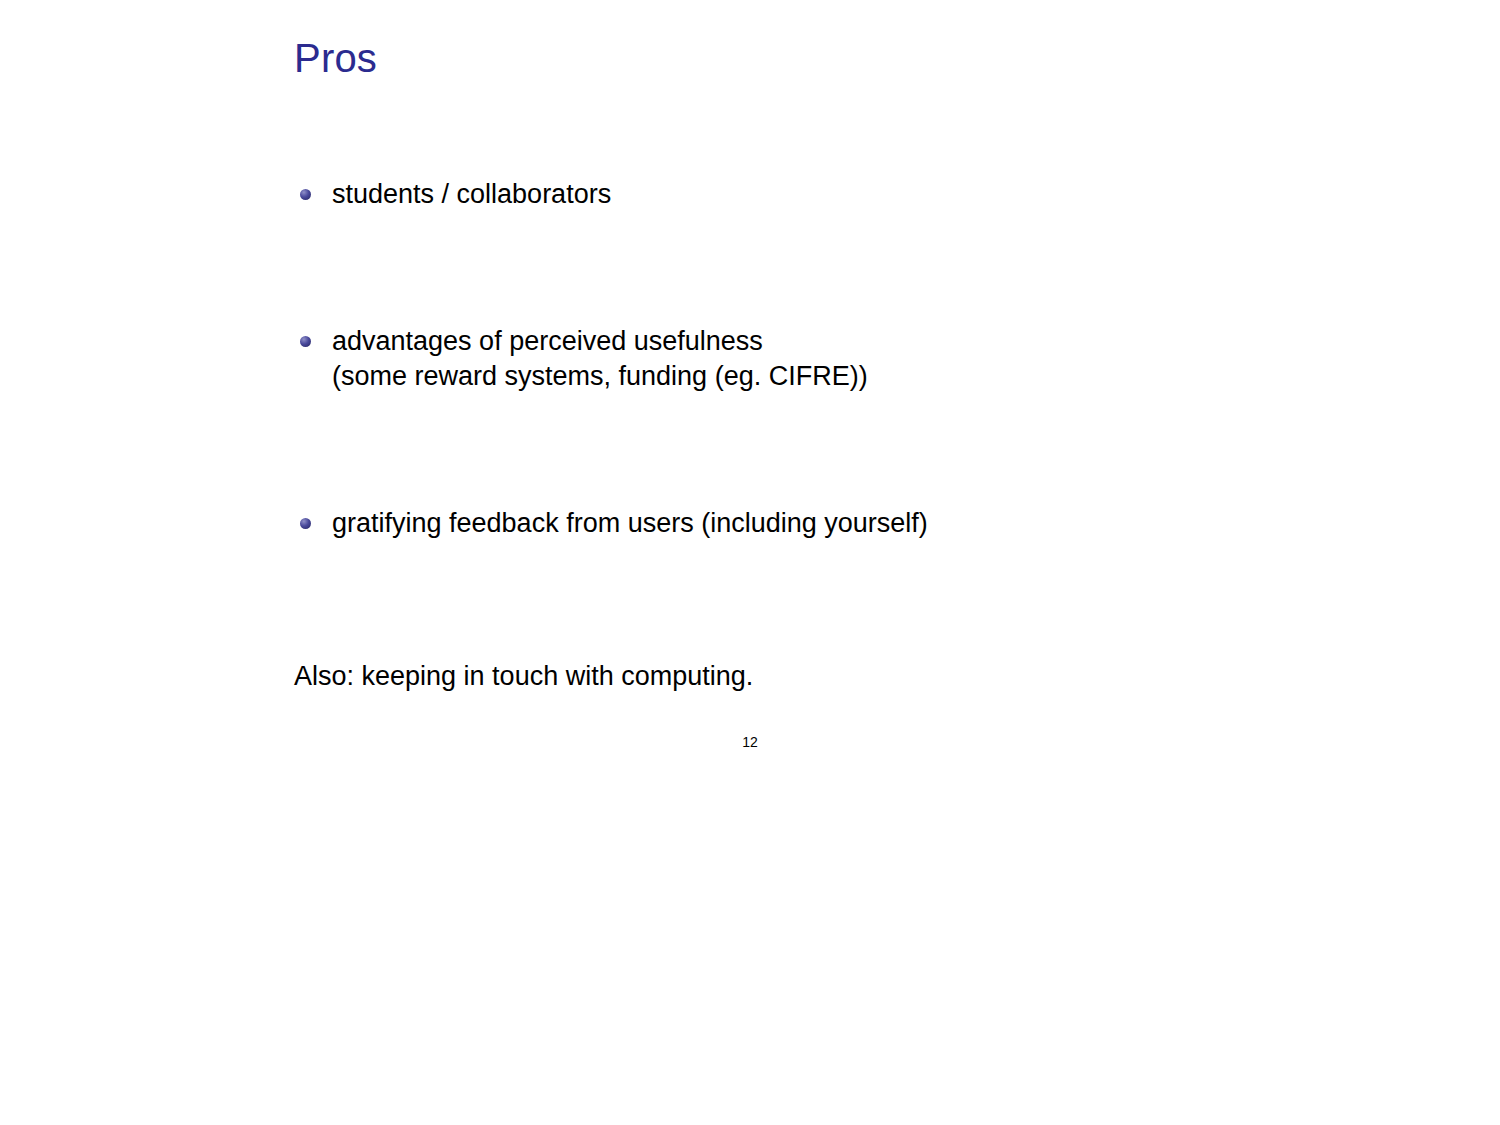Pros
students / collaborators
advantages of perceived usefulness
(some reward systems, funding (eg. CIFRE))
gratifying feedback from users (including yourself)
Also: keeping in touch with computing.
12